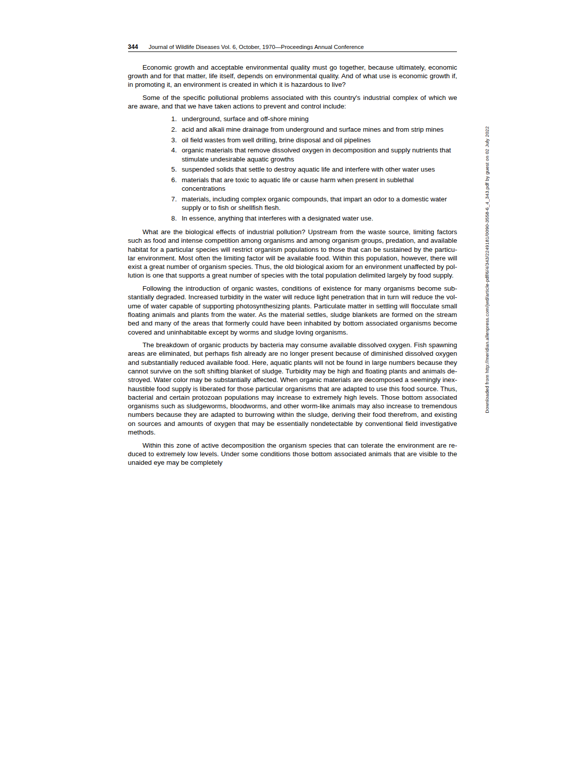Downloaded from http://meridian.allenpress.com/jwd/article-pdf/6/4/343/2249181/0090-3558-6_4_343.pdf by guest on 02 July 2022
344 Journal of Wildlife Diseases Vol. 6, October, 1970—Proceedings Annual Conference
Economic growth and acceptable environmental quality must go together, because ultimately, economic growth and for that matter, life itself, depends on environmental quality. And of what use is economic growth if, in promoting it, an environment is created in which it is hazardous to live?
Some of the specific pollutional problems associated with this country's industrial complex of which we are aware, and that we have taken actions to prevent and control include:
underground, surface and off-shore mining
acid and alkali mine drainage from underground and surface mines and from strip mines
oil field wastes from well drilling, brine disposal and oil pipelines
organic materials that remove dissolved oxygen in decomposition and supply nutrients that stimulate undesirable aquatic growths
suspended solids that settle to destroy aquatic life and interfere with other water uses
materials that are toxic to aquatic life or cause harm when present in sublethal concentrations
materials, including complex organic compounds, that impart an odor to a domestic water supply or to fish or shellfish flesh.
In essence, anything that interferes with a designated water use.
What are the biological effects of industrial pollution? Upstream from the waste source, limiting factors such as food and intense competition among organisms and among organism groups, predation, and available habitat for a particular species will restrict organism populations to those that can be sustained by the particular environment. Most often the limiting factor will be available food. Within this population, however, there will exist a great number of organism species. Thus, the old biological axiom for an environment unaffected by pollution is one that supports a great number of species with the total population delimited largely by food supply.
Following the introduction of organic wastes, conditions of existence for many organisms become substantially degraded. Increased turbidity in the water will reduce light penetration that in turn will reduce the volume of water capable of supporting photosynthesizing plants. Particulate matter in settling will flocculate small floating animals and plants from the water. As the material settles, sludge blankets are formed on the stream bed and many of the areas that formerly could have been inhabited by bottom associated organisms become covered and uninhabitable except by worms and sludge loving organisms.
The breakdown of organic products by bacteria may consume available dissolved oxygen. Fish spawning areas are eliminated, but perhaps fish already are no longer present because of diminished dissolved oxygen and substantially reduced available food. Here, aquatic plants will not be found in large numbers because they cannot survive on the soft shifting blanket of sludge. Turbidity may be high and floating plants and animals destroyed. Water color may be substantially affected. When organic materials are decomposed a seemingly inexhaustible food supply is liberated for those particular organisms that are adapted to use this food source. Thus, bacterial and certain protozoan populations may increase to extremely high levels. Those bottom associated organisms such as sludgeworms, bloodworms, and other worm-like animals may also increase to tremendous numbers because they are adapted to burrowing within the sludge, deriving their food therefrom, and existing on sources and amounts of oxygen that may be essentially nondetectable by conventional field investigative methods.
Within this zone of active decomposition the organism species that can tolerate the environment are reduced to extremely low levels. Under some conditions those bottom associated animals that are visible to the unaided eye may be completely